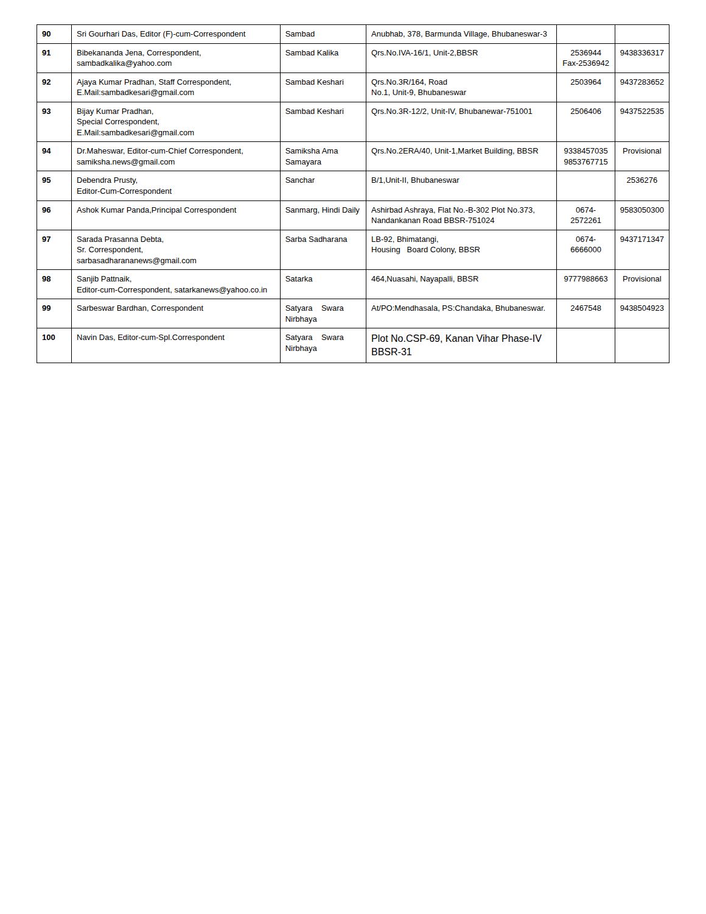| 90 | Sri Gourhari Das, Editor (F)-cum-Correspondent | Sambad | Anubhab, 378, Barmunda Village, Bhubaneswar-3 | | |
| 91 | Bibekananda Jena, Correspondent, sambadkalika@yahoo.com | Sambad Kalika | Qrs.No.IVA-16/1, Unit-2,BBSR | 2536944 Fax-2536942 | 9438336317 |
| 92 | Ajaya Kumar Pradhan, Staff Correspondent, E.Mail:sambadkesari@gmail.com | Sambad Keshari | Qrs.No.3R/164, Road No.1, Unit-9, Bhubaneswar | 2503964 | 9437283652 |
| 93 | Bijay Kumar Pradhan, Special Correspondent, E.Mail:sambadkesari@gmail.com | Sambad Keshari | Qrs.No.3R-12/2, Unit-IV, Bhubanewar-751001 | 2506406 | 9437522535 |
| 94 | Dr.Maheswar, Editor-cum-Chief Correspondent, samiksha.news@gmail.com | Samiksha Ama Samayara | Qrs.No.2ERA/40, Unit-1,Market Building, BBSR | 9338457035 9853767715 | Provisional |
| 95 | Debendra Prusty, Editor-Cum-Correspondent | Sanchar | B/1,Unit-II, Bhubaneswar | | 2536276 |
| 96 | Ashok Kumar Panda,Principal Correspondent | Sanmarg, Hindi Daily | Ashirbad Ashraya, Flat No.-B-302 Plot No.373, Nandankanan Road BBSR-751024 | 0674-2572261 | 9583050300 |
| 97 | Sarada Prasanna Debta, Sr. Correspondent, sarbasadharananews@gmail.com | Sarba Sadharana | LB-92, Bhimatangi, Housing Board Colony, BBSR | 0674-6666000 | 9437171347 |
| 98 | Sanjib Pattnaik, Editor-cum-Correspondent, satarkanews@yahoo.co.in | Satarka | 464,Nuasahi, Nayapalli, BBSR | 9777988663 | Provisional |
| 99 | Sarbeswar Bardhan, Correspondent | Satyara Swara Nirbhaya | At/PO:Mendhasala, PS:Chandaka, Bhubaneswar. | 2467548 | 9438504923 |
| 100 | Navin Das, Editor-cum-Spl.Correspondent | Satyara Swara Nirbhaya | Plot No.CSP-69, Kanan Vihar Phase-IV BBSR-31 | | |